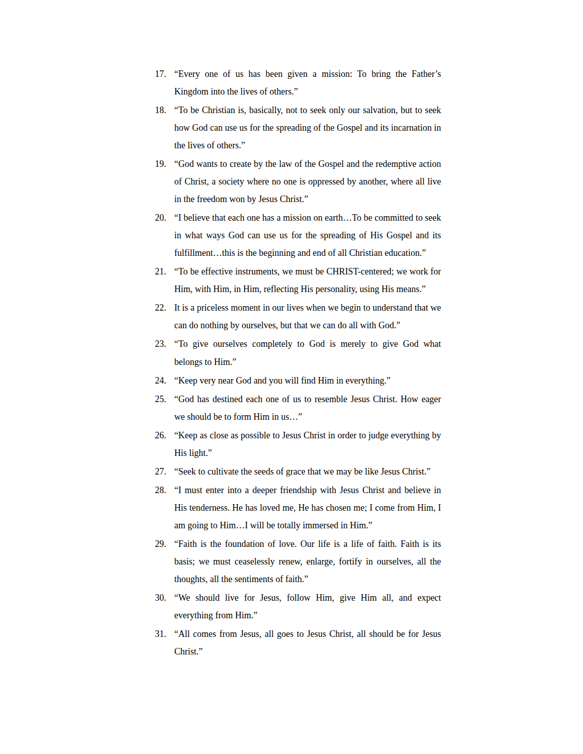“Every one of us has been given a mission: To bring the Father’s Kingdom into the lives of others.”
“To be Christian is, basically, not to seek only our salvation, but to seek how God can use us for the spreading of the Gospel and its incarnation in the lives of others.”
“God wants to create by the law of the Gospel and the redemptive action of Christ, a society where no one is oppressed by another, where all live in the freedom won by Jesus Christ.”
“I believe that each one has a mission on earth…To be committed to seek in what ways God can use us for the spreading of His Gospel and its fulfillment…this is the beginning and end of all Christian education.”
“To be effective instruments, we must be CHRIST-centered; we work for Him, with Him, in Him, reflecting His personality, using His means.”
It is a priceless moment in our lives when we begin to understand that we can do nothing by ourselves, but that we can do all with God.”
“To give ourselves completely to God is merely to give God what belongs to Him.”
“Keep very near God and you will find Him in everything.”
“God has destined each one of us to resemble Jesus Christ. How eager we should be to form Him in us…”
“Keep as close as possible to Jesus Christ in order to judge everything by His light.”
“Seek to cultivate the seeds of grace that we may be like Jesus Christ.”
“I must enter into a deeper friendship with Jesus Christ and believe in His tenderness. He has loved me, He has chosen me; I come from Him, I am going to Him…I will be totally immersed in Him.”
“Faith is the foundation of love. Our life is a life of faith. Faith is its basis; we must ceaselessly renew, enlarge, fortify in ourselves, all the thoughts, all the sentiments of faith.”
“We should live for Jesus, follow Him, give Him all, and expect everything from Him.”
“All comes from Jesus, all goes to Jesus Christ, all should be for Jesus Christ.”